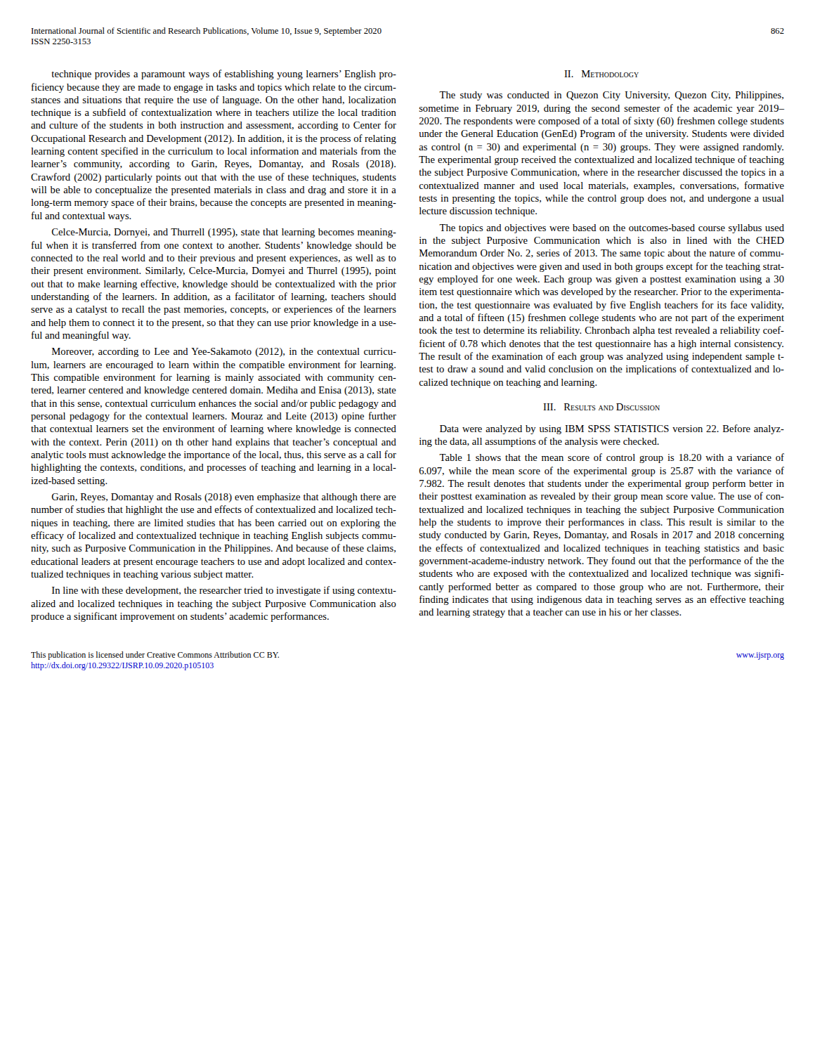International Journal of Scientific and Research Publications, Volume 10, Issue 9, September 2020
ISSN 2250-3153
862
technique provides a paramount ways of establishing young learners’ English proficiency because they are made to engage in tasks and topics which relate to the circumstances and situations that require the use of language. On the other hand, localization technique is a subfield of contextualization where in teachers utilize the local tradition and culture of the students in both instruction and assessment, according to Center for Occupational Research and Development (2012). In addition, it is the process of relating learning content specified in the curriculum to local information and materials from the learner’s community, according to Garin, Reyes, Domantay, and Rosals (2018). Crawford (2002) particularly points out that with the use of these techniques, students will be able to conceptualize the presented materials in class and drag and store it in a long-term memory space of their brains, because the concepts are presented in meaningful and contextual ways.
Celce-Murcia, Dornyei, and Thurrell (1995), state that learning becomes meaningful when it is transferred from one context to another. Students’ knowledge should be connected to the real world and to their previous and present experiences, as well as to their present environment. Similarly, Celce-Murcia, Domyei and Thurrel (1995), point out that to make learning effective, knowledge should be contextualized with the prior understanding of the learners. In addition, as a facilitator of learning, teachers should serve as a catalyst to recall the past memories, concepts, or experiences of the learners and help them to connect it to the present, so that they can use prior knowledge in a useful and meaningful way.
Moreover, according to Lee and Yee-Sakamoto (2012), in the contextual curriculum, learners are encouraged to learn within the compatible environment for learning. This compatible environment for learning is mainly associated with community centered, learner centered and knowledge centered domain. Mediha and Enisa (2013), state that in this sense, contextual curriculum enhances the social and/or public pedagogy and personal pedagogy for the contextual learners. Mouraz and Leite (2013) opine further that contextual learners set the environment of learning where knowledge is connected with the context. Perin (2011) on th other hand explains that teacher’s conceptual and analytic tools must acknowledge the importance of the local, thus, this serve as a call for highlighting the contexts, conditions, and processes of teaching and learning in a localized-based setting.
Garin, Reyes, Domantay and Rosals (2018) even emphasize that although there are number of studies that highlight the use and effects of contextualized and localized techniques in teaching, there are limited studies that has been carried out on exploring the efficacy of localized and contextualized technique in teaching English subjects community, such as Purposive Communication in the Philippines. And because of these claims, educational leaders at present encourage teachers to use and adopt localized and contextualized techniques in teaching various subject matter.
In line with these development, the researcher tried to investigate if using contextualized and localized techniques in teaching the subject Purposive Communication also produce a significant improvement on students’ academic performances.
II. Methodology
The study was conducted in Quezon City University, Quezon City, Philippines, sometime in February 2019, during the second semester of the academic year 2019–2020. The respondents were composed of a total of sixty (60) freshmen college students under the General Education (GenEd) Program of the university. Students were divided as control (n = 30) and experimental (n = 30) groups. They were assigned randomly. The experimental group received the contextualized and localized technique of teaching the subject Purposive Communication, where in the researcher discussed the topics in a contextualized manner and used local materials, examples, conversations, formative tests in presenting the topics, while the control group does not, and undergone a usual lecture discussion technique.
The topics and objectives were based on the outcomes-based course syllabus used in the subject Purposive Communication which is also in lined with the CHED Memorandum Order No. 2, series of 2013. The same topic about the nature of communication and objectives were given and used in both groups except for the teaching strategy employed for one week. Each group was given a posttest examination using a 30 item test questionnaire which was developed by the researcher. Prior to the experimentation, the test questionnaire was evaluated by five English teachers for its face validity, and a total of fifteen (15) freshmen college students who are not part of the experiment took the test to determine its reliability. Chronbach alpha test revealed a reliability coefficient of 0.78 which denotes that the test questionnaire has a high internal consistency. The result of the examination of each group was analyzed using independent sample t-test to draw a sound and valid conclusion on the implications of contextualized and localized technique on teaching and learning.
III. Results and Discussion
Data were analyzed by using IBM SPSS STATISTICS version 22. Before analyzing the data, all assumptions of the analysis were checked.
Table 1 shows that the mean score of control group is 18.20 with a variance of 6.097, while the mean score of the experimental group is 25.87 with the variance of 7.982. The result denotes that students under the experimental group perform better in their posttest examination as revealed by their group mean score value. The use of contextualized and localized techniques in teaching the subject Purposive Communication help the students to improve their performances in class. This result is similar to the study conducted by Garin, Reyes, Domantay, and Rosals in 2017 and 2018 concerning the effects of contextualized and localized techniques in teaching statistics and basic government-academe-industry network. They found out that the performance of the the students who are exposed with the contextualized and localized technique was significantly performed better as compared to those group who are not. Furthermore, their finding indicates that using indigenous data in teaching serves as an effective teaching and learning strategy that a teacher can use in his or her classes.
This publication is licensed under Creative Commons Attribution CC BY.
http://dx.doi.org/10.29322/IJSRP.10.09.2020.p105103
www.ijsrp.org